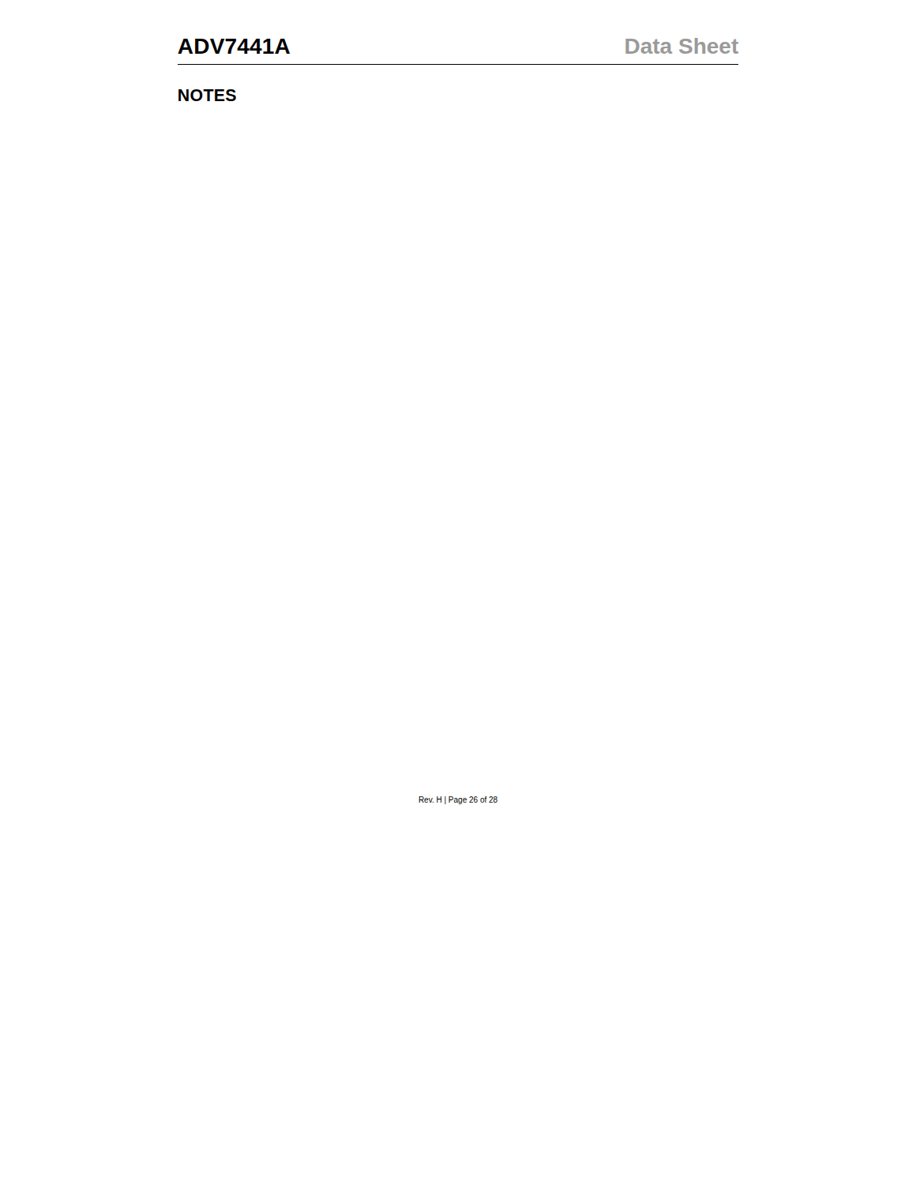ADV7441A
Data Sheet
NOTES
Rev. H | Page 26 of 28